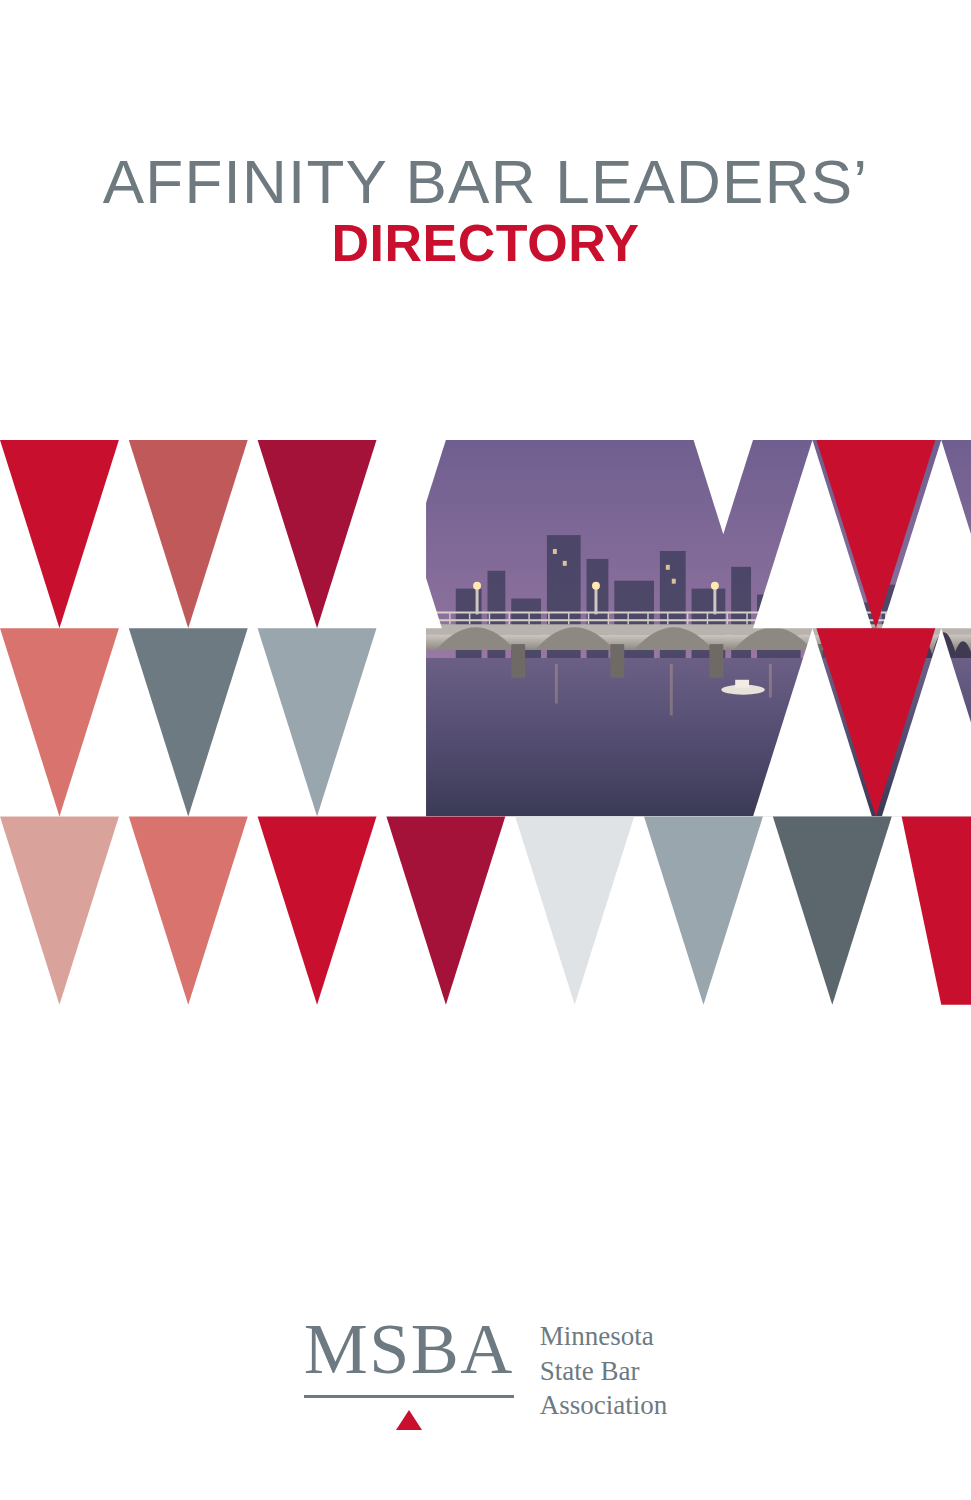AFFINITY BAR LEADERS’ DIRECTORY
MSBA
Minnesota State Bar Association